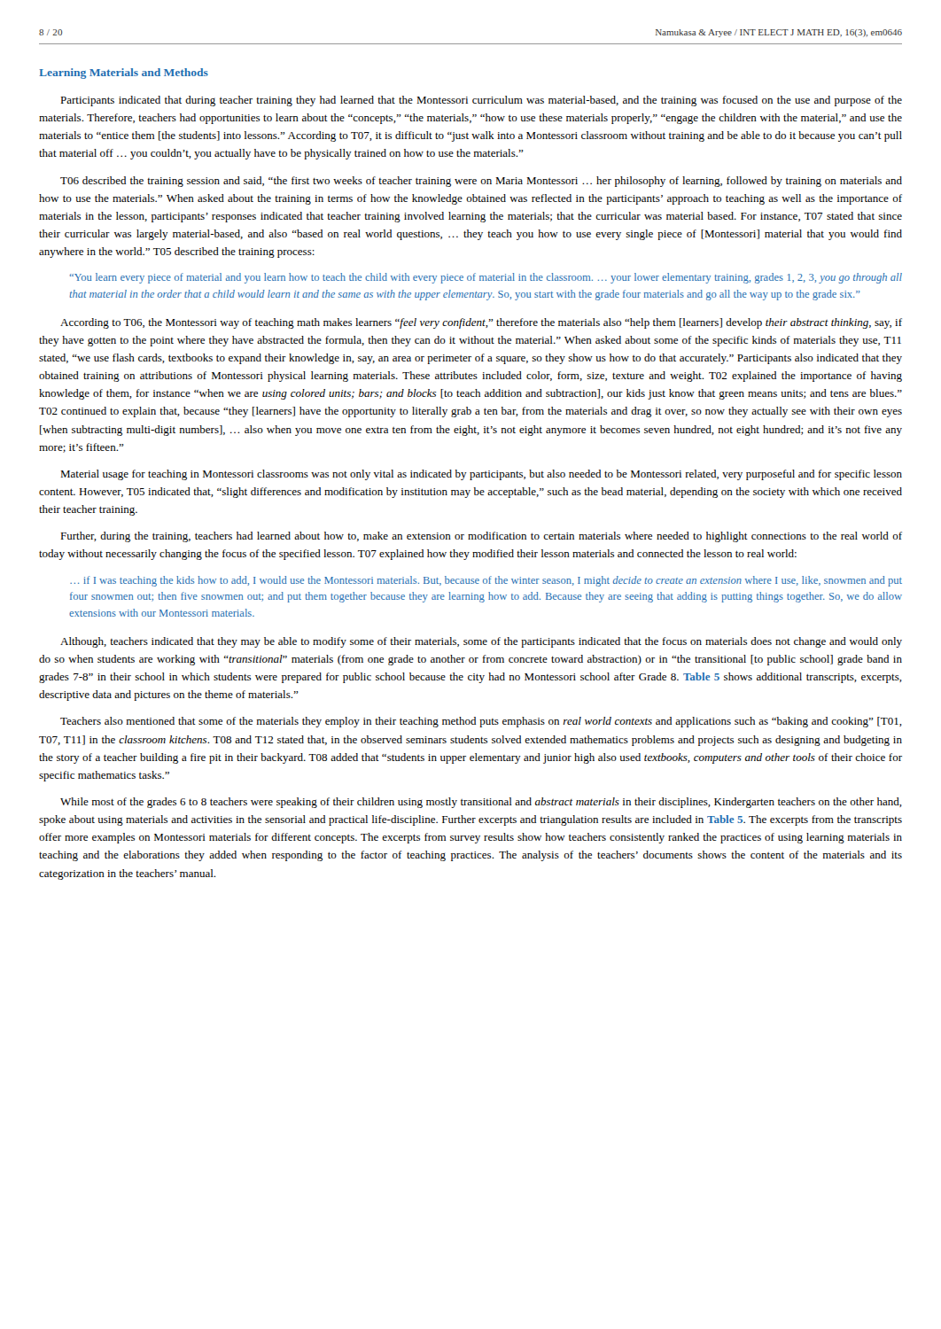8 / 20 Namukasa & Aryee / INT ELECT J MATH ED, 16(3), em0646
Learning Materials and Methods
Participants indicated that during teacher training they had learned that the Montessori curriculum was material-based, and the training was focused on the use and purpose of the materials. Therefore, teachers had opportunities to learn about the “concepts,” “the materials,” “how to use these materials properly,” “engage the children with the material,” and use the materials to “entice them [the students] into lessons.” According to T07, it is difficult to “just walk into a Montessori classroom without training and be able to do it because you can’t pull that material off … you couldn’t, you actually have to be physically trained on how to use the materials.”
T06 described the training session and said, “the first two weeks of teacher training were on Maria Montessori … her philosophy of learning, followed by training on materials and how to use the materials.” When asked about the training in terms of how the knowledge obtained was reflected in the participants’ approach to teaching as well as the importance of materials in the lesson, participants’ responses indicated that teacher training involved learning the materials; that the curricular was material based. For instance, T07 stated that since their curricular was largely material-based, and also “based on real world questions, … they teach you how to use every single piece of [Montessori] material that you would find anywhere in the world.” T05 described the training process:
“You learn every piece of material and you learn how to teach the child with every piece of material in the classroom. … your lower elementary training, grades 1, 2, 3, you go through all that material in the order that a child would learn it and the same as with the upper elementary. So, you start with the grade four materials and go all the way up to the grade six.”
According to T06, the Montessori way of teaching math makes learners “feel very confident,” therefore the materials also “help them [learners] develop their abstract thinking, say, if they have gotten to the point where they have abstracted the formula, then they can do it without the material.” When asked about some of the specific kinds of materials they use, T11 stated, “we use flash cards, textbooks to expand their knowledge in, say, an area or perimeter of a square, so they show us how to do that accurately.” Participants also indicated that they obtained training on attributions of Montessori physical learning materials. These attributes included color, form, size, texture and weight. T02 explained the importance of having knowledge of them, for instance “when we are using colored units; bars; and blocks [to teach addition and subtraction], our kids just know that green means units; and tens are blues.” T02 continued to explain that, because “they [learners] have the opportunity to literally grab a ten bar, from the materials and drag it over, so now they actually see with their own eyes [when subtracting multi-digit numbers], … also when you move one extra ten from the eight, it’s not eight anymore it becomes seven hundred, not eight hundred; and it’s not five any more; it’s fifteen.”
Material usage for teaching in Montessori classrooms was not only vital as indicated by participants, but also needed to be Montessori related, very purposeful and for specific lesson content. However, T05 indicated that, “slight differences and modification by institution may be acceptable,” such as the bead material, depending on the society with which one received their teacher training.
Further, during the training, teachers had learned about how to, make an extension or modification to certain materials where needed to highlight connections to the real world of today without necessarily changing the focus of the specified lesson. T07 explained how they modified their lesson materials and connected the lesson to real world:
… if I was teaching the kids how to add, I would use the Montessori materials. But, because of the winter season, I might decide to create an extension where I use, like, snowmen and put four snowmen out; then five snowmen out; and put them together because they are learning how to add. Because they are seeing that adding is putting things together. So, we do allow extensions with our Montessori materials.
Although, teachers indicated that they may be able to modify some of their materials, some of the participants indicated that the focus on materials does not change and would only do so when students are working with “transitional” materials (from one grade to another or from concrete toward abstraction) or in “the transitional [to public school] grade band in grades 7-8” in their school in which students were prepared for public school because the city had no Montessori school after Grade 8. Table 5 shows additional transcripts, excerpts, descriptive data and pictures on the theme of materials.”
Teachers also mentioned that some of the materials they employ in their teaching method puts emphasis on real world contexts and applications such as “baking and cooking” [T01, T07, T11] in the classroom kitchens. T08 and T12 stated that, in the observed seminars students solved extended mathematics problems and projects such as designing and budgeting in the story of a teacher building a fire pit in their backyard. T08 added that “students in upper elementary and junior high also used textbooks, computers and other tools of their choice for specific mathematics tasks.”
While most of the grades 6 to 8 teachers were speaking of their children using mostly transitional and abstract materials in their disciplines, Kindergarten teachers on the other hand, spoke about using materials and activities in the sensorial and practical life-discipline. Further excerpts and triangulation results are included in Table 5. The excerpts from the transcripts offer more examples on Montessori materials for different concepts. The excerpts from survey results show how teachers consistently ranked the practices of using learning materials in teaching and the elaborations they added when responding to the factor of teaching practices. The analysis of the teachers’ documents shows the content of the materials and its categorization in the teachers’ manual.